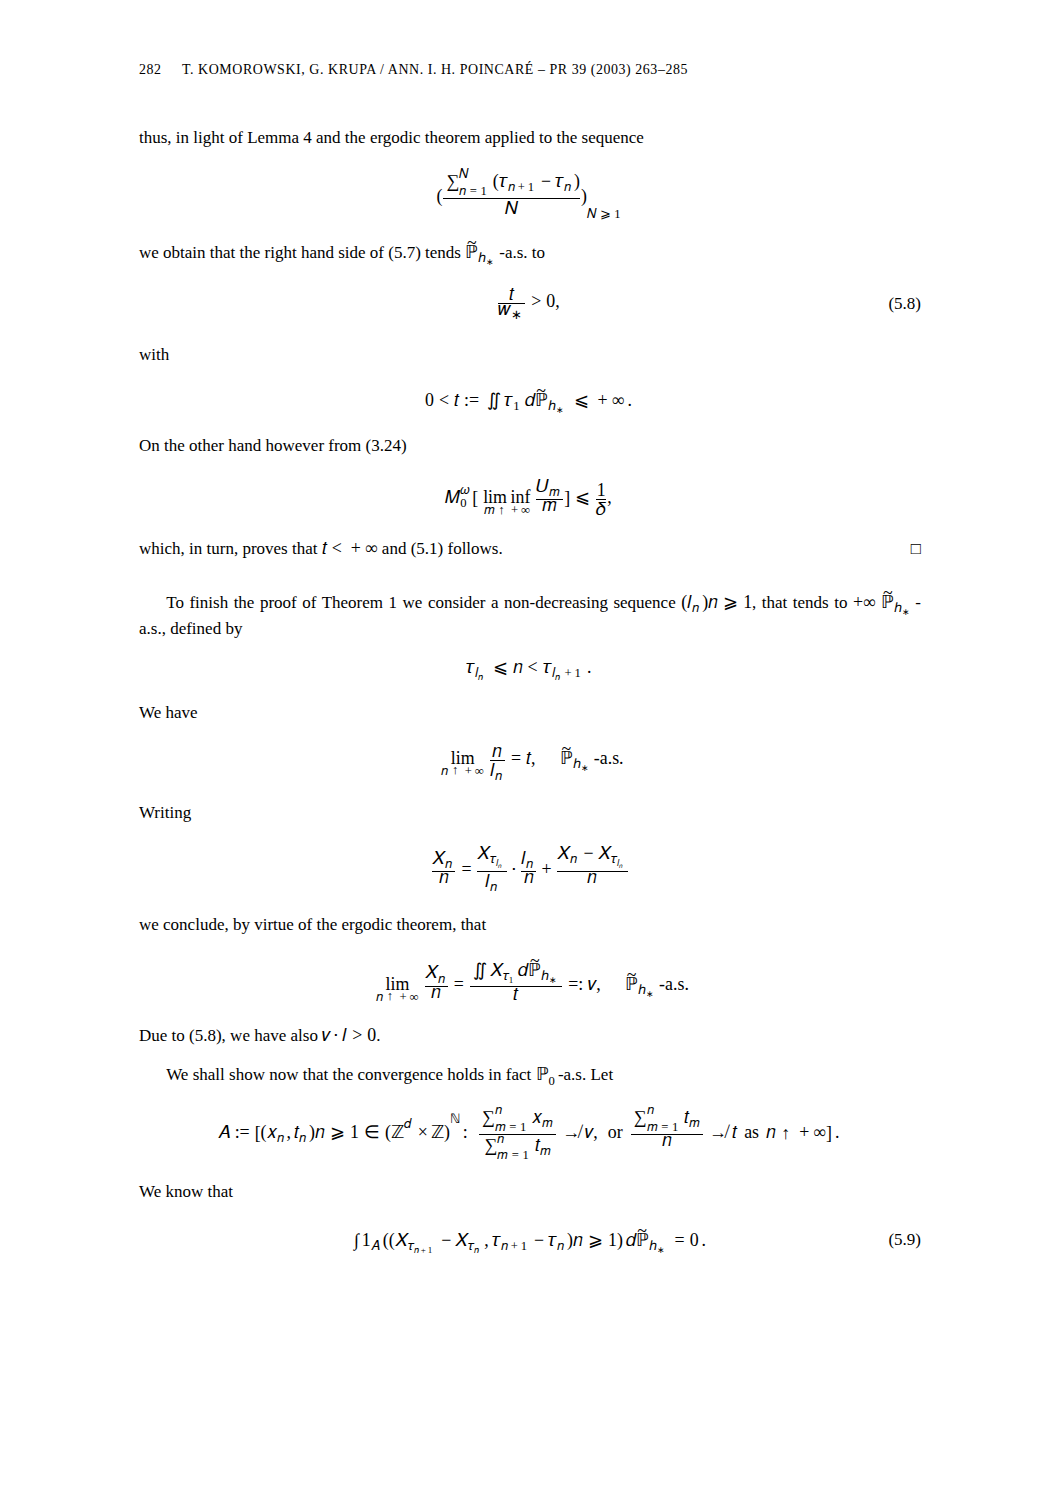282 T. Komorowski, G. Krupa / Ann. I. H. Poincaré – PR 39 (2003) 263–285
thus, in light of Lemma 4 and the ergodic theorem applied to the sequence
( ∑ n=1 N (τn+1−τn) N ) N⩾1
we obtain that the right hand side of (5.7) tends ℙ~h∗-a.s. to
tw∗ >0, (5.8)
with
0<t:= ∬ τ1 dℙ~h∗ ⩽+∞.
On the other hand however from (3.24)
M0ω [ lim infm↑+∞ Umm ] ⩽ 1δ,
which, in turn, proves that t<+∞ and (5.1) follows. □
To finish the proof of Theorem 1 we consider a non-decreasing sequence (ln)n⩾1, that tends to +∞ ℙ~h∗-a.s., defined by
τln ⩽n< τln+1.
We have
limn↑+∞ nln =t, ℙ~h∗ -a.s.
Writing
Xnn = Xτln ln ⋅ lnn + Xn−Xτln n
we conclude, by virtue of the ergodic theorem, that
limn↑+∞ Xnn = ∬Xτ1dℙ~h∗ t =:v, ℙ~h∗ -a.s.
Due to (5.8), we have also v⋅l>0.
We shall show now that the convergence holds in fact ℙ0-a.s. Let
A:= [ (xn,tn) n⩾1 ∈ (ℤd×ℤ) ℕ : ∑m=1nxm ∑m=1ntm ↛v, or ∑m=1ntm n ↛t as n↑+∞ ] .
We know that
∫ 1A ( ( Xτn+1 − Xτn , τn+1 − τn ) n⩾1 ) dℙ~h∗ =0. (5.9)